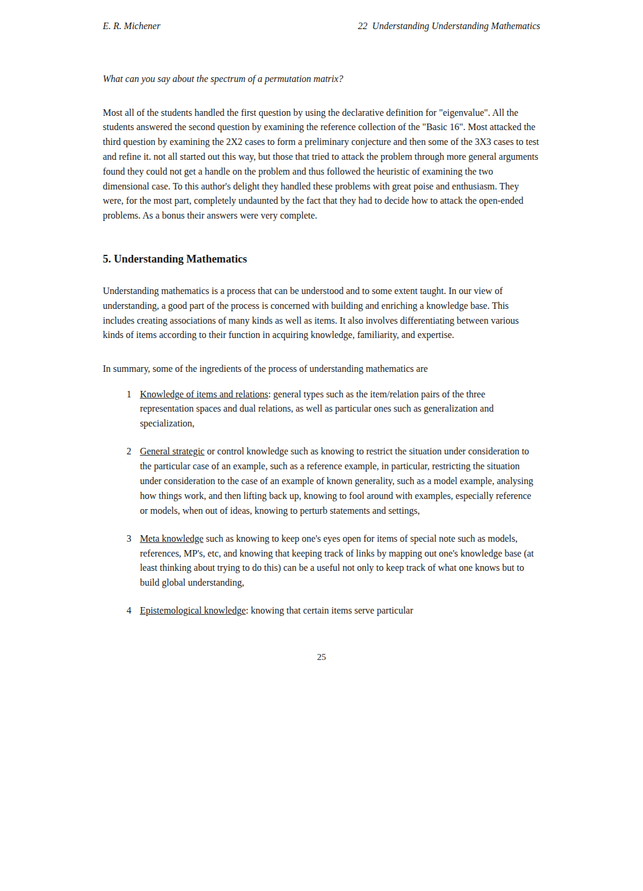E. R. Michener 22 Understanding Understanding Mathematics
What can you say about the spectrum of a permutation matrix?
Most all of the students handled the first question by using the declarative definition for "eigenvalue". All the students answered the second question by examining the reference collection of the "Basic 16". Most attacked the third question by examining the 2X2 cases to form a preliminary conjecture and then some of the 3X3 cases to test and refine it. not all started out this way, but those that tried to attack the problem through more general arguments found they could not get a handle on the problem and thus followed the heuristic of examining the two dimensional case. To this author's delight they handled these problems with great poise and enthusiasm. They were, for the most part, completely undaunted by the fact that they had to decide how to attack the open-ended problems. As a bonus their answers were very complete.
5. Understanding Mathematics
Understanding mathematics is a process that can be understood and to some extent taught. In our view of understanding, a good part of the process is concerned with building and enriching a knowledge base. This includes creating associations of many kinds as well as items. It also involves differentiating between various kinds of items according to their function in acquiring knowledge, familiarity, and expertise.
In summary, some of the ingredients of the process of understanding mathematics are
Knowledge of items and relations: general types such as the item/relation pairs of the three representation spaces and dual relations, as well as particular ones such as generalization and specialization,
General strategic or control knowledge such as knowing to restrict the situation under consideration to the particular case of an example, such as a reference example, in particular, restricting the situation under consideration to the case of an example of known generality, such as a model example, analysing how things work, and then lifting back up, knowing to fool around with examples, especially reference or models, when out of ideas, knowing to perturb statements and settings,
Meta knowledge such as knowing to keep one's eyes open for items of special note such as models, references, MP's, etc, and knowing that keeping track of links by mapping out one's knowledge base (at least thinking about trying to do this) can be a useful not only to keep track of what one knows but to build global understanding,
Epistemological knowledge: knowing that certain items serve particular
25